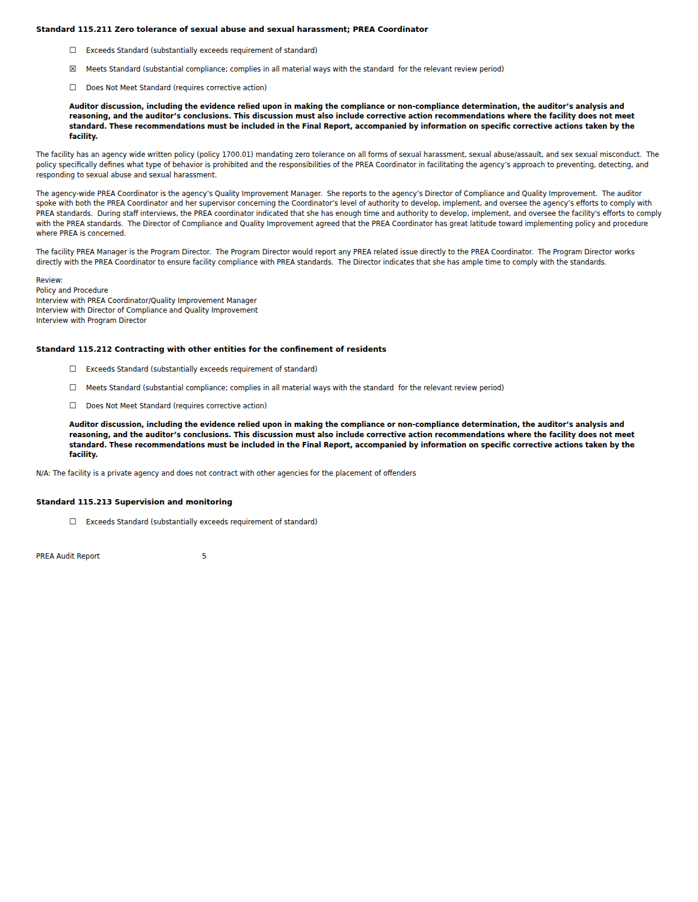Standard 115.211 Zero tolerance of sexual abuse and sexual harassment; PREA Coordinator
☐Exceeds Standard (substantially exceeds requirement of standard)
☒Meets Standard (substantial compliance; complies in all material ways with the standard for the relevant review period)
☐Does Not Meet Standard (requires corrective action)
Auditor discussion, including the evidence relied upon in making the compliance or non-compliance determination, the auditor’s analysis and reasoning, and the auditor’s conclusions. This discussion must also include corrective action recommendations where the facility does not meet standard. These recommendations must be included in the Final Report, accompanied by information on specific corrective actions taken by the facility.
The facility has an agency wide written policy (policy 1700.01) mandating zero tolerance on all forms of sexual harassment, sexual abuse/assault, and sex sexual misconduct. The policy specifically defines what type of behavior is prohibited and the responsibilities of the PREA Coordinator in facilitating the agency’s approach to preventing, detecting, and responding to sexual abuse and sexual harassment.
The agency-wide PREA Coordinator is the agency’s Quality Improvement Manager. She reports to the agency’s Director of Compliance and Quality Improvement. The auditor spoke with both the PREA Coordinator and her supervisor concerning the Coordinator’s level of authority to develop, implement, and oversee the agency’s efforts to comply with PREA standards. During staff interviews, the PREA coordinator indicated that she has enough time and authority to develop, implement, and oversee the facility's efforts to comply with the PREA standards. The Director of Compliance and Quality Improvement agreed that the PREA Coordinator has great latitude toward implementing policy and procedure where PREA is concerned.
The facility PREA Manager is the Program Director. The Program Director would report any PREA related issue directly to the PREA Coordinator. The Program Director works directly with the PREA Coordinator to ensure facility compliance with PREA standards. The Director indicates that she has ample time to comply with the standards.
Review:
Policy and Procedure
Interview with PREA Coordinator/Quality Improvement Manager
Interview with Director of Compliance and Quality Improvement
Interview with Program Director
Standard 115.212 Contracting with other entities for the confinement of residents
☐Exceeds Standard (substantially exceeds requirement of standard)
☐Meets Standard (substantial compliance; complies in all material ways with the standard for the relevant review period)
☐Does Not Meet Standard (requires corrective action)
Auditor discussion, including the evidence relied upon in making the compliance or non-compliance determination, the auditor’s analysis and reasoning, and the auditor’s conclusions. This discussion must also include corrective action recommendations where the facility does not meet standard. These recommendations must be included in the Final Report, accompanied by information on specific corrective actions taken by the facility.
N/A: The facility is a private agency and does not contract with other agencies for the placement of offenders
Standard 115.213 Supervision and monitoring
☐Exceeds Standard (substantially exceeds requirement of standard)
PREA Audit Report 5